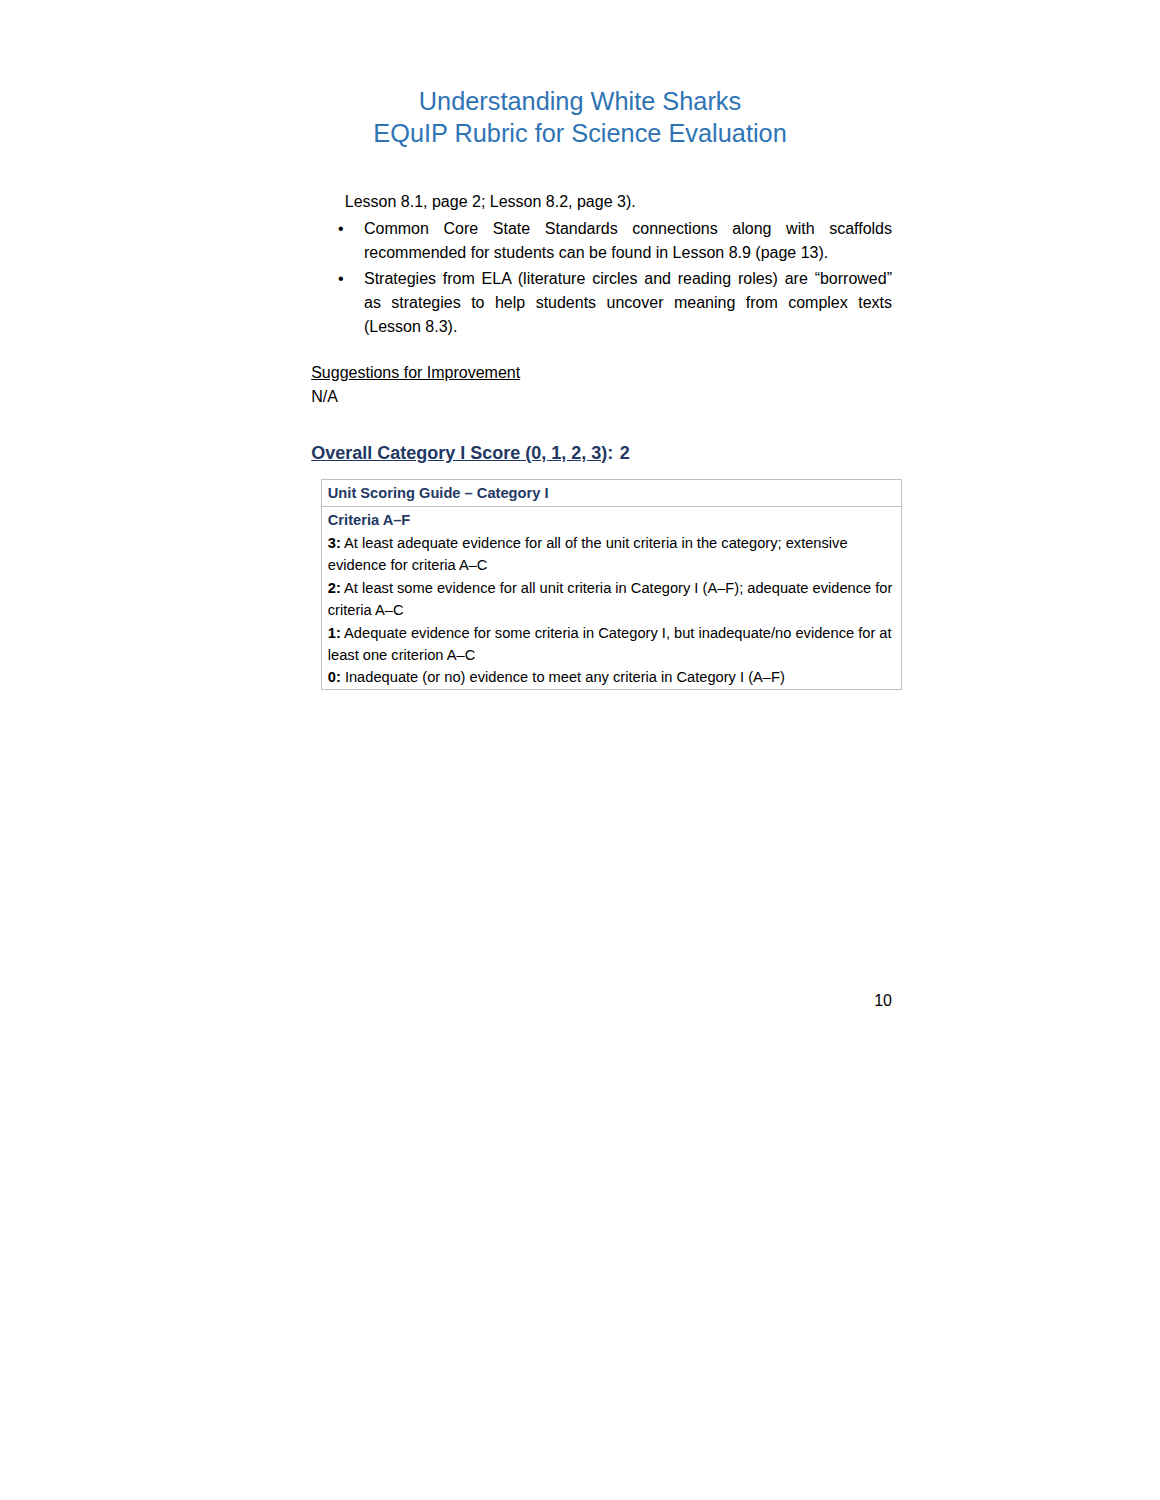Understanding White Sharks
EQuIP Rubric for Science Evaluation
Lesson 8.1, page 2; Lesson 8.2, page 3).
Common Core State Standards connections along with scaffolds recommended for students can be found in Lesson 8.9 (page 13).
Strategies from ELA (literature circles and reading roles) are “borrowed” as strategies to help students uncover meaning from complex texts (Lesson 8.3).
Suggestions for Improvement
N/A
Overall Category I Score (0, 1, 2, 3):2
| Unit Scoring Guide – Category I |
| Criteria A–F 3: At least adequate evidence for all of the unit criteria in the category; extensive evidence for criteria A–C 2: At least some evidence for all unit criteria in Category I (A–F); adequate evidence for criteria A–C 1: Adequate evidence for some criteria in Category I, but inadequate/no evidence for at least one criterion A–C 0: Inadequate (or no) evidence to meet any criteria in Category I (A–F) |
10